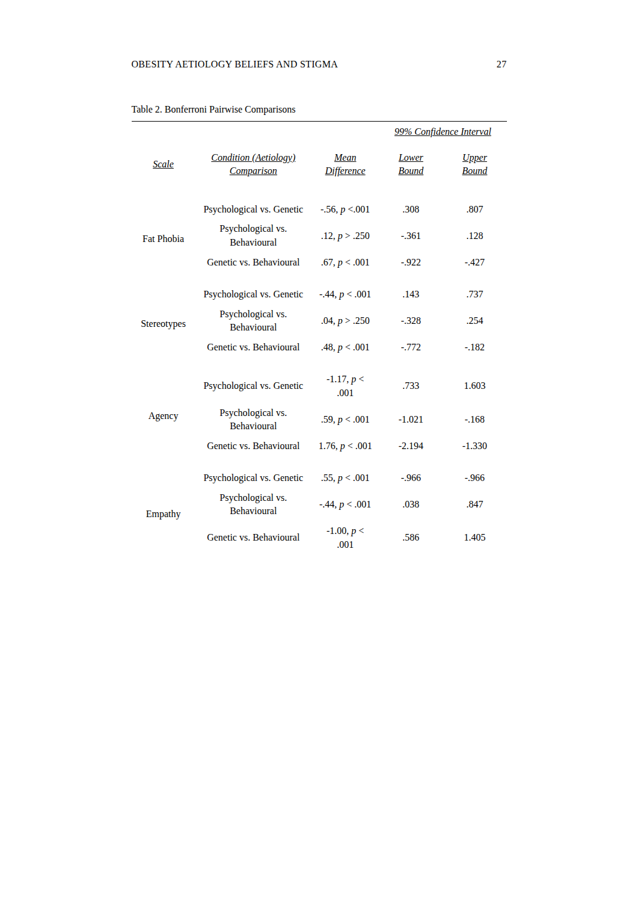Obesity Aetiology Beliefs and Stigma 27
Table 2. Bonferroni Pairwise Comparisons
| | | | 99% Confidence Interval |
| --- | --- | --- | --- |
| Scale | Condition (Aetiology) Comparison | Mean Difference | Lower Bound | Upper Bound |
| Fat Phobia | Psychological vs. Genetic | -.56, p <.001 | .308 | .807 |
| Psychological vs. Behavioural | .12, p > .250 | -.361 | .128 |
| Genetic vs. Behavioural | .67, p < .001 | -.922 | -.427 |
| Stereotypes | Psychological vs. Genetic | -.44, p < .001 | .143 | .737 |
| Psychological vs. Behavioural | .04, p > .250 | -.328 | .254 |
| Genetic vs. Behavioural | .48, p < .001 | -.772 | -.182 |
| Agency | Psychological vs. Genetic | -1.17, p < .001 | .733 | 1.603 |
| Psychological vs. Behavioural | .59, p < .001 | -1.021 | -.168 |
| Genetic vs. Behavioural | 1.76, p < .001 | -2.194 | -1.330 |
| Empathy | Psychological vs. Genetic | .55, p < .001 | -.966 | -.966 |
| Psychological vs. Behavioural | -.44, p < .001 | .038 | .847 |
| Genetic vs. Behavioural | -1.00, p < .001 | .586 | 1.405 |